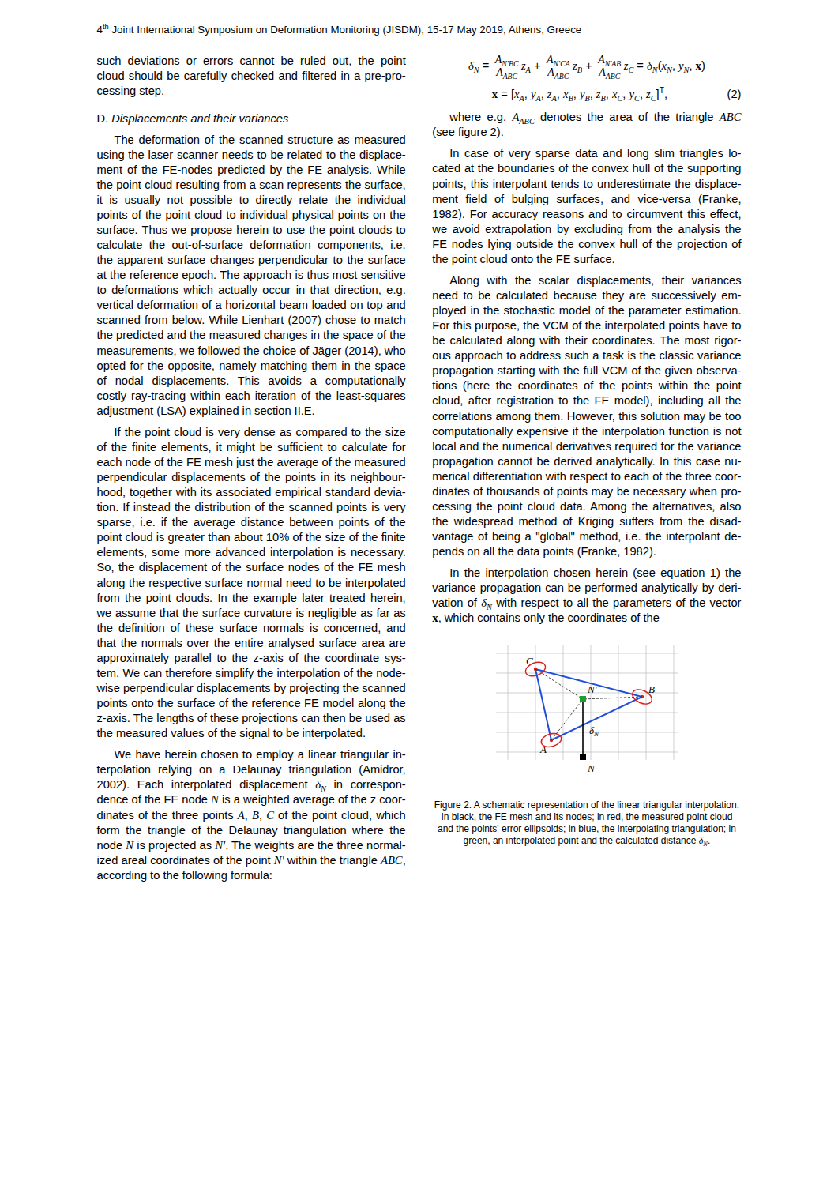4th Joint International Symposium on Deformation Monitoring (JISDM), 15-17 May 2019, Athens, Greece
such deviations or errors cannot be ruled out, the point cloud should be carefully checked and filtered in a pre-processing step.
D. Displacements and their variances
The deformation of the scanned structure as measured using the laser scanner needs to be related to the displacement of the FE-nodes predicted by the FE analysis. While the point cloud resulting from a scan represents the surface, it is usually not possible to directly relate the individual points of the point cloud to individual physical points on the surface. Thus we propose herein to use the point clouds to calculate the out-of-surface deformation components, i.e. the apparent surface changes perpendicular to the surface at the reference epoch. The approach is thus most sensitive to deformations which actually occur in that direction, e.g. vertical deformation of a horizontal beam loaded on top and scanned from below. While Lienhart (2007) chose to match the predicted and the measured changes in the space of the measurements, we followed the choice of Jäger (2014), who opted for the opposite, namely matching them in the space of nodal displacements. This avoids a computationally costly ray-tracing within each iteration of the least-squares adjustment (LSA) explained in section II.E.
If the point cloud is very dense as compared to the size of the finite elements, it might be sufficient to calculate for each node of the FE mesh just the average of the measured perpendicular displacements of the points in its neighbourhood, together with its associated empirical standard deviation. If instead the distribution of the scanned points is very sparse, i.e. if the average distance between points of the point cloud is greater than about 10% of the size of the finite elements, some more advanced interpolation is necessary. So, the displacement of the surface nodes of the FE mesh along the respective surface normal need to be interpolated from the point clouds. In the example later treated herein, we assume that the surface curvature is negligible as far as the definition of these surface normals is concerned, and that the normals over the entire analysed surface area are approximately parallel to the z-axis of the coordinate system. We can therefore simplify the interpolation of the node-wise perpendicular displacements by projecting the scanned points onto the surface of the reference FE model along the z-axis. The lengths of these projections can then be used as the measured values of the signal to be interpolated.
We have herein chosen to employ a linear triangular interpolation relying on a Delaunay triangulation (Amidror, 2002). Each interpolated displacement δN in correspondence of the FE node N is a weighted average of the z coordinates of the three points A, B, C of the point cloud, which form the triangle of the Delaunay triangulation where the node N is projected as N'. The weights are the three normalized areal coordinates of the point N' within the triangle ABC, according to the following formula:
δN = AN'BC AABC zA + AN'CA AABC zB + AN'AB AABC zC = δN(xN, yN, x)
x = [xA, yA, zA, xB, yB, zB, xC, yC, zC]T, (2)
where e.g. AABC denotes the area of the triangle ABC (see figure 2).
In case of very sparse data and long slim triangles located at the boundaries of the convex hull of the supporting points, this interpolant tends to underestimate the displacement field of bulging surfaces, and vice-versa (Franke, 1982). For accuracy reasons and to circumvent this effect, we avoid extrapolation by excluding from the analysis the FE nodes lying outside the convex hull of the projection of the point cloud onto the FE surface.
Along with the scalar displacements, their variances need to be calculated because they are successively employed in the stochastic model of the parameter estimation. For this purpose, the VCM of the interpolated points have to be calculated along with their coordinates. The most rigorous approach to address such a task is the classic variance propagation starting with the full VCM of the given observations (here the coordinates of the points within the point cloud, after registration to the FE model), including all the correlations among them. However, this solution may be too computationally expensive if the interpolation function is not local and the numerical derivatives required for the variance propagation cannot be derived analytically. In this case numerical differentiation with respect to each of the three coordinates of thousands of points may be necessary when processing the point cloud data. Among the alternatives, also the widespread method of Kriging suffers from the disadvantage of being a "global" method, i.e. the interpolant depends on all the data points (Franke, 1982).
In the interpolation chosen herein (see equation 1) the variance propagation can be performed analytically by derivation of δN with respect to all the parameters of the vector x, which contains only the coordinates of the
C B A N′ N δN
Figure 2. A schematic representation of the linear triangular interpolation. In black, the FE mesh and its nodes; in red, the measured point cloud and the points' error ellipsoids; in blue, the interpolating triangulation; in green, an interpolated point and the calculated distance δN.